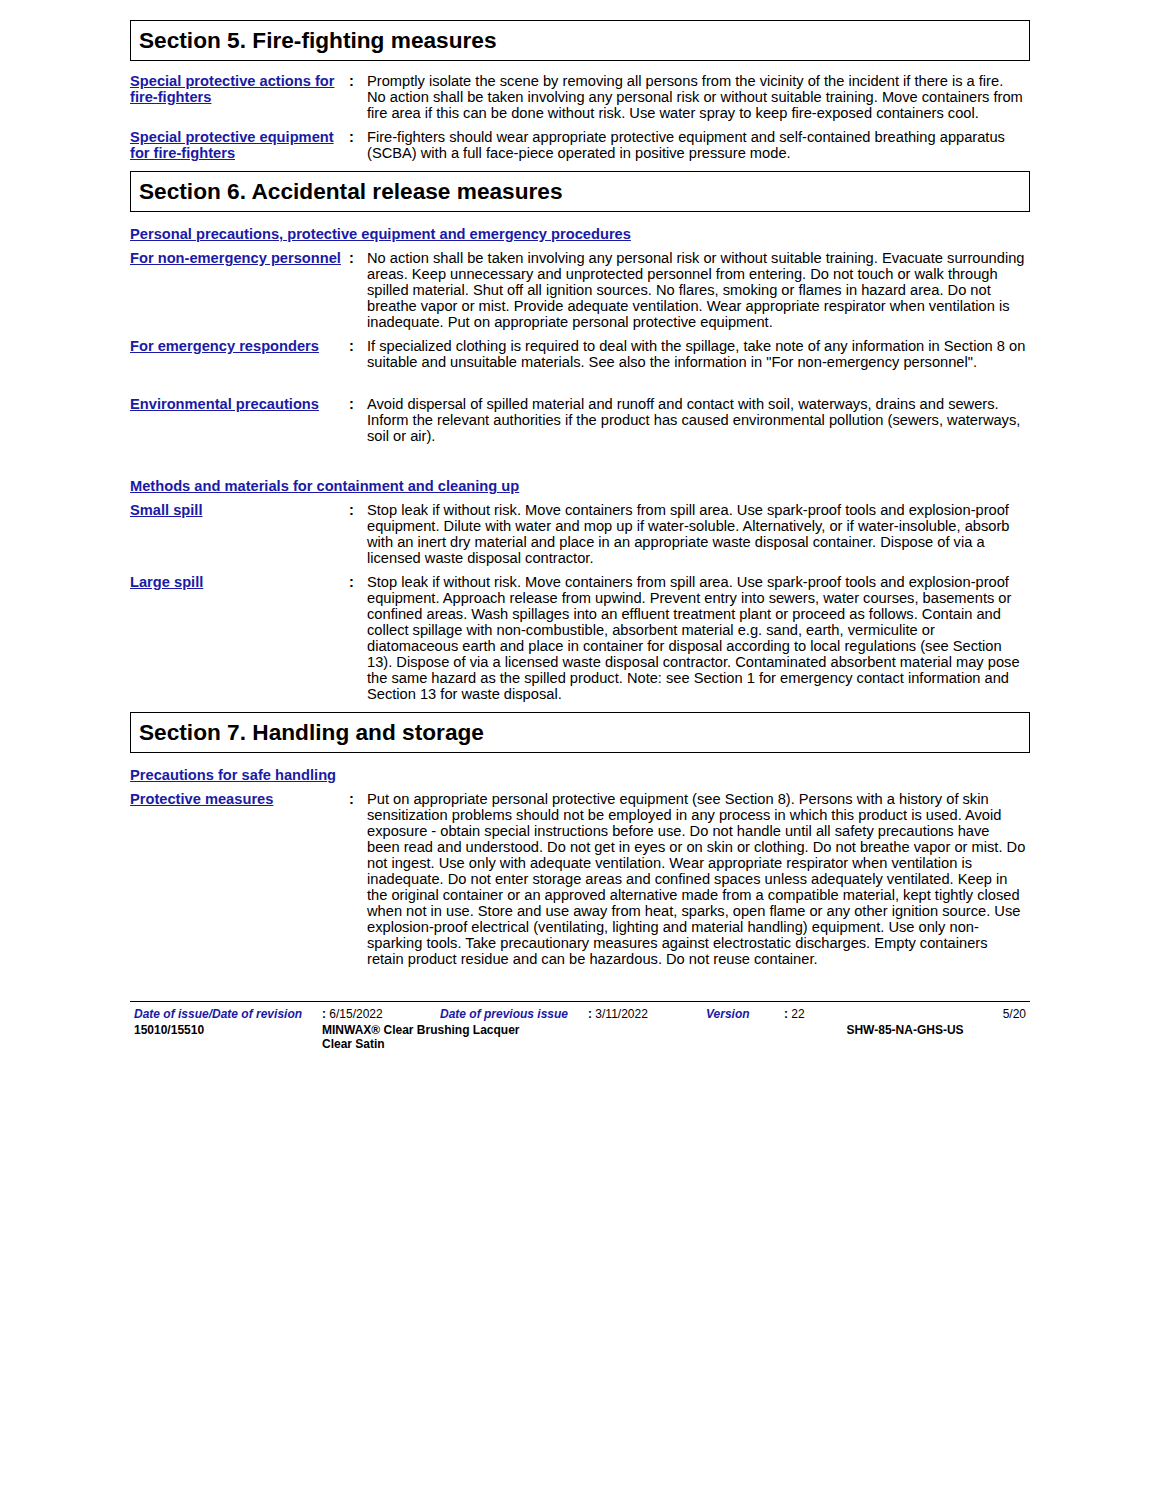Section 5. Fire-fighting measures
| Special protective actions for fire-fighters | : | Promptly isolate the scene by removing all persons from the vicinity of the incident if there is a fire. No action shall be taken involving any personal risk or without suitable training. Move containers from fire area if this can be done without risk. Use water spray to keep fire-exposed containers cool. |
| Special protective equipment for fire-fighters | : | Fire-fighters should wear appropriate protective equipment and self-contained breathing apparatus (SCBA) with a full face-piece operated in positive pressure mode. |
Section 6. Accidental release measures
Personal precautions, protective equipment and emergency procedures
| For non-emergency personnel | : | No action shall be taken involving any personal risk or without suitable training. Evacuate surrounding areas. Keep unnecessary and unprotected personnel from entering. Do not touch or walk through spilled material. Shut off all ignition sources. No flares, smoking or flames in hazard area. Do not breathe vapor or mist. Provide adequate ventilation. Wear appropriate respirator when ventilation is inadequate. Put on appropriate personal protective equipment. |
| For emergency responders | : | If specialized clothing is required to deal with the spillage, take note of any information in Section 8 on suitable and unsuitable materials. See also the information in "For non-emergency personnel". |
| Environmental precautions | : | Avoid dispersal of spilled material and runoff and contact with soil, waterways, drains and sewers. Inform the relevant authorities if the product has caused environmental pollution (sewers, waterways, soil or air). |
Methods and materials for containment and cleaning up
| Small spill | : | Stop leak if without risk. Move containers from spill area. Use spark-proof tools and explosion-proof equipment. Dilute with water and mop up if water-soluble. Alternatively, or if water-insoluble, absorb with an inert dry material and place in an appropriate waste disposal container. Dispose of via a licensed waste disposal contractor. |
| Large spill | : | Stop leak if without risk. Move containers from spill area. Use spark-proof tools and explosion-proof equipment. Approach release from upwind. Prevent entry into sewers, water courses, basements or confined areas. Wash spillages into an effluent treatment plant or proceed as follows. Contain and collect spillage with non-combustible, absorbent material e.g. sand, earth, vermiculite or diatomaceous earth and place in container for disposal according to local regulations (see Section 13). Dispose of via a licensed waste disposal contractor. Contaminated absorbent material may pose the same hazard as the spilled product. Note: see Section 1 for emergency contact information and Section 13 for waste disposal. |
Section 7. Handling and storage
Precautions for safe handling
| Protective measures | : | Put on appropriate personal protective equipment (see Section 8). Persons with a history of skin sensitization problems should not be employed in any process in which this product is used. Avoid exposure - obtain special instructions before use. Do not handle until all safety precautions have been read and understood. Do not get in eyes or on skin or clothing. Do not breathe vapor or mist. Do not ingest. Use only with adequate ventilation. Wear appropriate respirator when ventilation is inadequate. Do not enter storage areas and confined spaces unless adequately ventilated. Keep in the original container or an approved alternative made from a compatible material, kept tightly closed when not in use. Store and use away from heat, sparks, open flame or any other ignition source. Use explosion-proof electrical (ventilating, lighting and material handling) equipment. Use only non-sparking tools. Take precautionary measures against electrostatic discharges. Empty containers retain product residue and can be hazardous. Do not reuse container. |
| Date of issue/Date of revision | : 6/15/2022 | Date of previous issue | : 3/11/2022 | Version | : 22 | 5/20 |
| 15010/15510 | MINWAX® Clear Brushing Lacquer Clear Satin | SHW-85-NA-GHS-US |